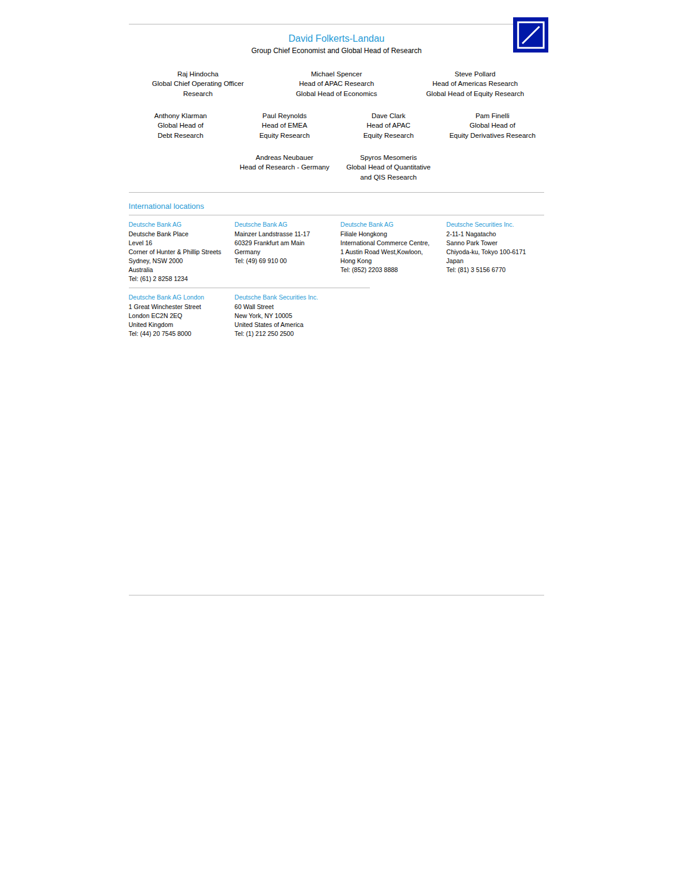David Folkerts-Landau
Group Chief Economist and Global Head of Research
| Raj Hindocha Global Chief Operating Officer Research | Michael Spencer Head of APAC Research Global Head of Economics | Steve Pollard Head of Americas Research Global Head of Equity Research |
| Anthony Klarman Global Head of Debt Research | Paul Reynolds Head of EMEA Equity Research | Dave Clark Head of APAC Equity Research | Pam Finelli Global Head of Equity Derivatives Research |
| | Andreas Neubauer Head of Research - Germany | Spyros Mesomeris Global Head of Quantitative and QIS Research | |
International locations
| Deutsche Bank AG Deutsche Bank Place Level 16 Corner of Hunter & Phillip Streets Sydney, NSW 2000 Australia Tel: (61) 2 8258 1234 | Deutsche Bank AG Mainzer Landstrasse 11-17 60329 Frankfurt am Main Germany Tel: (49) 69 910 00 | Deutsche Bank AG Filiale Hongkong International Commerce Centre, 1 Austin Road West,Kowloon, Hong Kong Tel: (852) 2203 8888 | Deutsche Securities Inc. 2-11-1 Nagatacho Sanno Park Tower Chiyoda-ku, Tokyo 100-6171 Japan Tel: (81) 3 5156 6770 |
| Deutsche Bank AG London 1 Great Winchester Street London EC2N 2EQ United Kingdom Tel: (44) 20 7545 8000 | Deutsche Bank Securities Inc. 60 Wall Street New York, NY 10005 United States of America Tel: (1) 212 250 2500 | | |